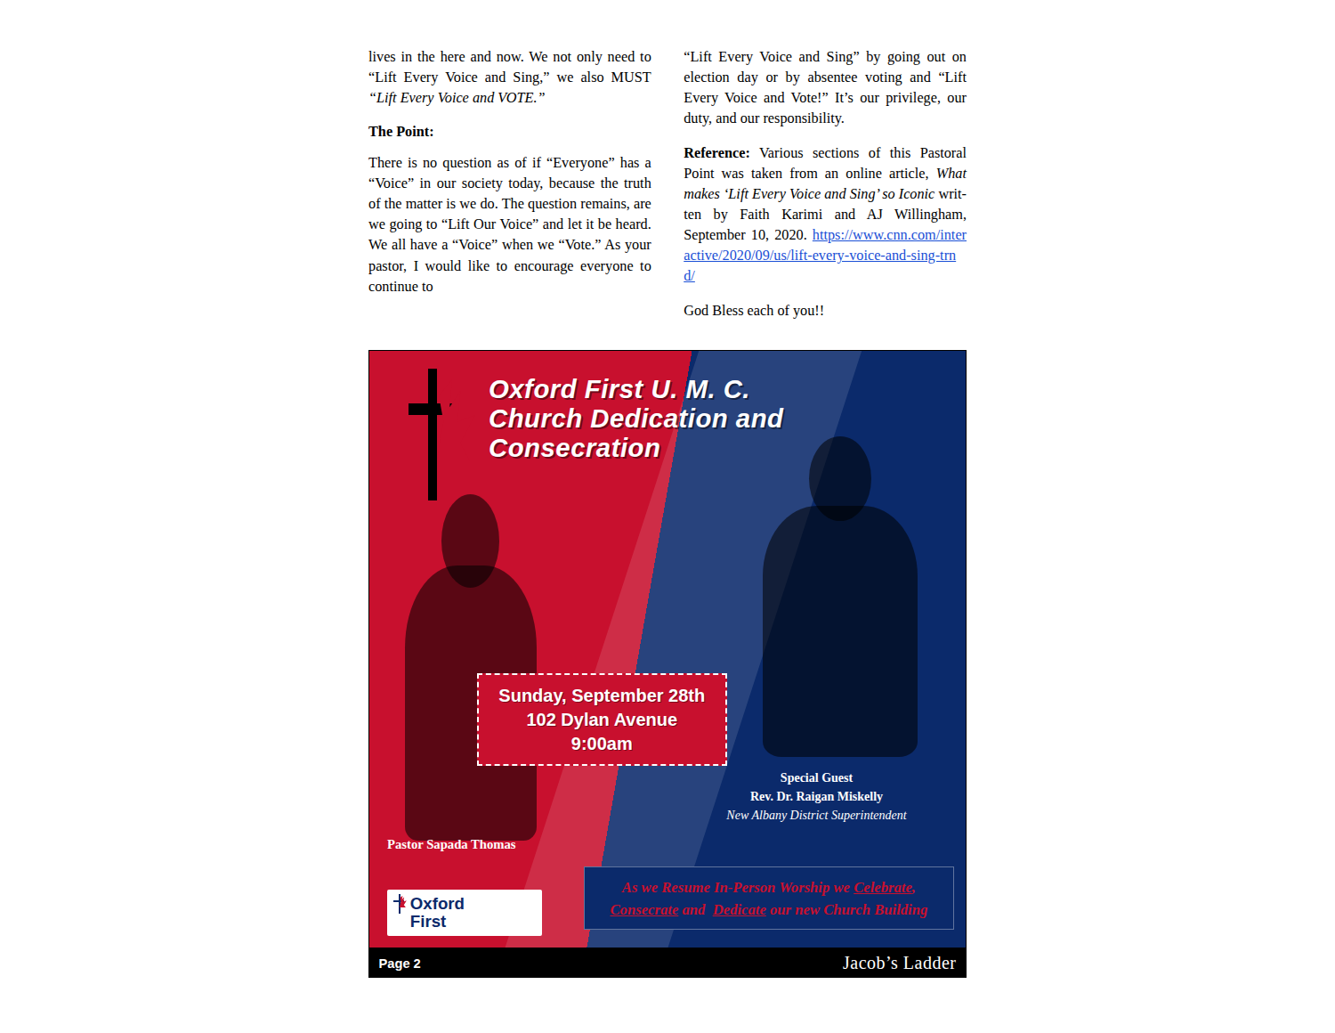lives in the here and now. We not only need to “Lift Every Voice and Sing,” we also MUST “Lift Every Voice and VOTE.”
The Point:
There is no question as of if “Everyone” has a “Voice” in our society today, because the truth of the matter is we do. The question remains, are we going to “Lift Our Voice” and let it be heard. We all have a “Voice” when we “Vote.” As your pastor, I would like to encourage everyone to continue to
“Lift Every Voice and Sing” by going out on election day or by absentee voting and “Lift Every Voice and Vote!” It’s our privilege, our duty, and our responsibility.
Reference: Various sections of this Pastoral Point was taken from an online article, What makes ‘Lift Every Voice and Sing’ so Iconic written by Faith Karimi and AJ Willingham, September 10, 2020. https://www.cnn.com/interactive/2020/09/us/lift-every-voice-and-sing-trnd/
God Bless each of you!!
Oxford First U. M. C.
Church Dedication and Consecration
Sunday, September 28th
102 Dylan Avenue
9:00am
Special Guest
Rev. Dr. Raigan Miskelly
New Albany District Superintendent
Pastor Sapada Thomas
Oxford
First
As we Resume In-Person Worship we Celebrate,
Consecrate and Dedicate our new Church Building
Page 2
Jacob’s Ladder